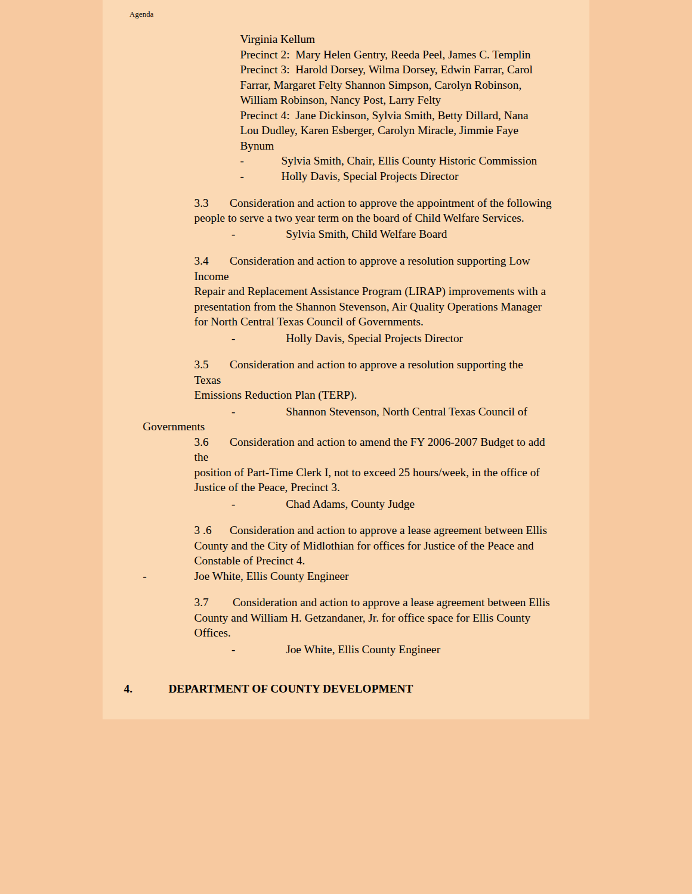Agenda
Virginia Kellum
Precinct 2: Mary Helen Gentry, Reeda Peel, James C. Templin
Precinct 3: Harold Dorsey, Wilma Dorsey, Edwin Farrar, Carol Farrar, Margaret Felty Shannon Simpson, Carolyn Robinson, William Robinson, Nancy Post, Larry Felty
Precinct 4: Jane Dickinson, Sylvia Smith, Betty Dillard, Nana Lou Dudley, Karen Esberger, Carolyn Miracle, Jimmie Faye Bynum
-Sylvia Smith, Chair, Ellis County Historic Commission
-Holly Davis, Special Projects Director
3.3 Consideration and action to approve the appointment of the following
people to serve a two year term on the board of Child Welfare Services.
-Sylvia Smith, Child Welfare Board
3.4 Consideration and action to approve a resolution supporting Low Income
Repair and Replacement Assistance Program (LIRAP) improvements with a presentation from the Shannon Stevenson, Air Quality Operations Manager for North Central Texas Council of Governments.
-Holly Davis, Special Projects Director
3.5 Consideration and action to approve a resolution supporting the Texas
Emissions Reduction Plan (TERP).
-Shannon Stevenson, North Central Texas Council of
Governments
3.6 Consideration and action to amend the FY 2006-2007 Budget to add the
position of Part-Time Clerk I, not to exceed 25 hours/week, in the office of Justice of the Peace, Precinct 3.
-Chad Adams, County Judge
3 .6 Consideration and action to approve a lease agreement between Ellis
County and the City of Midlothian for offices for Justice of the Peace and Constable of Precinct 4.
-Joe White, Ellis County Engineer
3.7 Consideration and action to approve a lease agreement between Ellis
County and William H. Getzandaner, Jr. for office space for Ellis County Offices.
-Joe White, Ellis County Engineer
4. DEPARTMENT OF COUNTY DEVELOPMENT